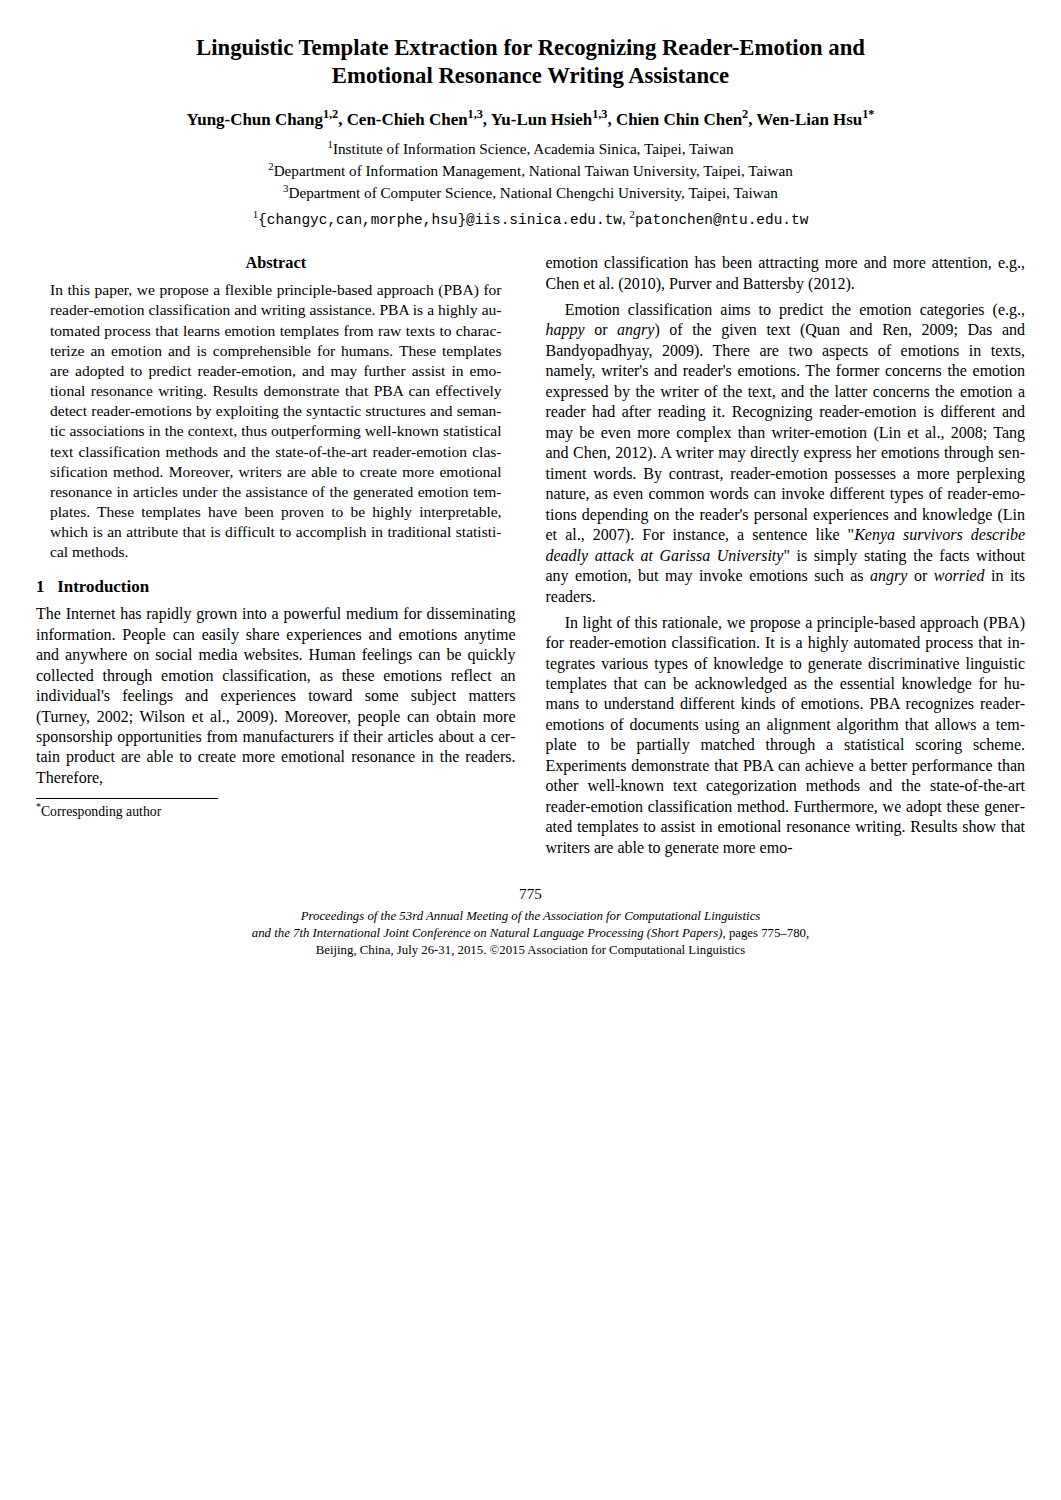Linguistic Template Extraction for Recognizing Reader-Emotion and
Emotional Resonance Writing Assistance
Yung-Chun Chang1,2, Cen-Chieh Chen1,3, Yu-Lun Hsieh1,3, Chien Chin Chen2, Wen-Lian Hsu1*
1Institute of Information Science, Academia Sinica, Taipei, Taiwan
2Department of Information Management, National Taiwan University, Taipei, Taiwan
3Department of Computer Science, National Chengchi University, Taipei, Taiwan
1{changyc,can,morphe,hsu}@iis.sinica.edu.tw, 2patonchen@ntu.edu.tw
Abstract
In this paper, we propose a flexible principle-based approach (PBA) for reader-emotion classification and writing assistance. PBA is a highly automated process that learns emotion templates from raw texts to characterize an emotion and is comprehensible for humans. These templates are adopted to predict reader-emotion, and may further assist in emotional resonance writing. Results demonstrate that PBA can effectively detect reader-emotions by exploiting the syntactic structures and semantic associations in the context, thus outperforming well-known statistical text classification methods and the state-of-the-art reader-emotion classification method. Moreover, writers are able to create more emotional resonance in articles under the assistance of the generated emotion templates. These templates have been proven to be highly interpretable, which is an attribute that is difficult to accomplish in traditional statistical methods.
1 Introduction
The Internet has rapidly grown into a powerful medium for disseminating information. People can easily share experiences and emotions anytime and anywhere on social media websites. Human feelings can be quickly collected through emotion classification, as these emotions reflect an individual's feelings and experiences toward some subject matters (Turney, 2002; Wilson et al., 2009). Moreover, people can obtain more sponsorship opportunities from manufacturers if their articles about a certain product are able to create more emotional resonance in the readers. Therefore,
*Corresponding author
emotion classification has been attracting more and more attention, e.g., Chen et al. (2010), Purver and Battersby (2012).
Emotion classification aims to predict the emotion categories (e.g., happy or angry) of the given text (Quan and Ren, 2009; Das and Bandyopadhyay, 2009). There are two aspects of emotions in texts, namely, writer's and reader's emotions. The former concerns the emotion expressed by the writer of the text, and the latter concerns the emotion a reader had after reading it. Recognizing reader-emotion is different and may be even more complex than writer-emotion (Lin et al., 2008; Tang and Chen, 2012). A writer may directly express her emotions through sentiment words. By contrast, reader-emotion possesses a more perplexing nature, as even common words can invoke different types of reader-emotions depending on the reader's personal experiences and knowledge (Lin et al., 2007). For instance, a sentence like "Kenya survivors describe deadly attack at Garissa University" is simply stating the facts without any emotion, but may invoke emotions such as angry or worried in its readers.
In light of this rationale, we propose a principle-based approach (PBA) for reader-emotion classification. It is a highly automated process that integrates various types of knowledge to generate discriminative linguistic templates that can be acknowledged as the essential knowledge for humans to understand different kinds of emotions. PBA recognizes reader-emotions of documents using an alignment algorithm that allows a template to be partially matched through a statistical scoring scheme. Experiments demonstrate that PBA can achieve a better performance than other well-known text categorization methods and the state-of-the-art reader-emotion classification method. Furthermore, we adopt these generated templates to assist in emotional resonance writing. Results show that writers are able to generate more emo-
775
Proceedings of the 53rd Annual Meeting of the Association for Computational Linguistics
and the 7th International Joint Conference on Natural Language Processing (Short Papers), pages 775–780,
Beijing, China, July 26-31, 2015. ©2015 Association for Computational Linguistics